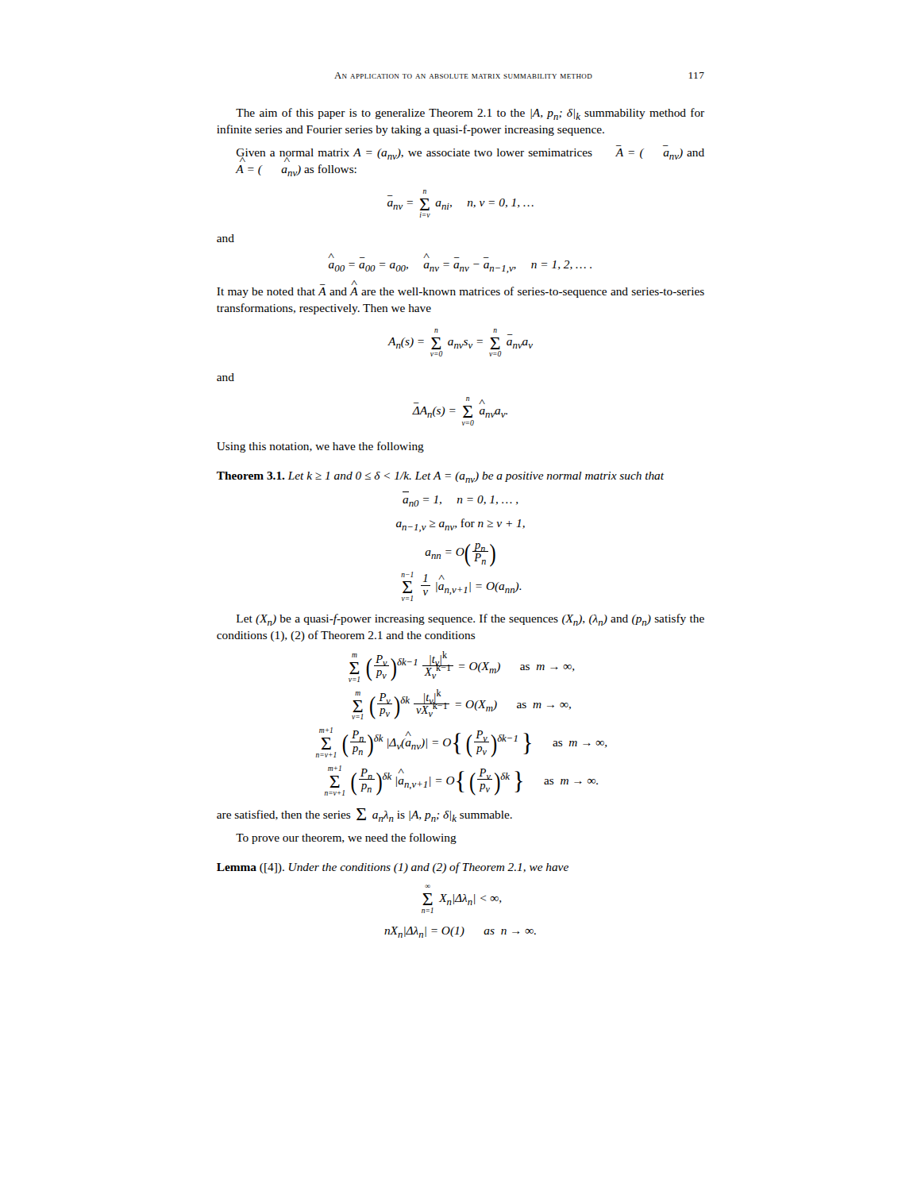An application to an absolute matrix summability method 117
The aim of this paper is to generalize Theorem 2.1 to the |A, pn; δ|k summability method for infinite series and Fourier series by taking a quasi-f-power increasing sequence.
Given a normal matrix A = (anv), we associate two lower semimatrices A = (anv) and A = (anv) as follows:
anv = nΣi=v ani, n, v = 0, 1, …
and
a00 = a00 = a00, anv = anv − an−1,v, n = 1, 2, … .
It may be noted that A and A are the well-known matrices of series-to-sequence and series-to-series transformations, respectively. Then we have
An(s) = nΣv=0 anvsv = nΣv=0 anvav
and
ΔAn(s) = nΣv=0 anvav.
Using this notation, we have the following
Theorem 3.1. Let k ≥ 1 and 0 ≤ δ < 1/k. Let A = (anv) be a positive normal matrix such that
an0 = 1, n = 0, 1, … ,
an−1,v ≥ anv, for n ≥ v + 1,
ann = O(pn Pn)
n−1 Σv=1 1 v |an,v+1| = O(ann).
Let (Xn) be a quasi-f-power increasing sequence. If the sequences (Xn), (λn) and (pn) satisfy the conditions (1), (2) of Theorem 2.1 and the conditions
mΣv=1 (Pv pv)δk−1 |tv|k Xvk−1 = O(Xm)asm → ∞,
mΣv=1 (Pv pv)δk |tv|k vXvk−1 = O(Xm)asm → ∞,
m+1 Σn=v+1 (Pn pn)δk |Δv(anv)| = O{ (Pv pv)δk−1 }asm → ∞,
m+1 Σn=v+1 (Pn pn)δk |an,v+1| = O{ (Pv pv)δk }asm → ∞.
are satisfied, then the series Σ anλn is |A, pn; δ|k summable.
To prove our theorem, we need the following
Lemma ([4]). Under the conditions (1) and (2) of Theorem 2.1, we have
∞Σn=1 Xn|Δλn| < ∞,
nXn|Δλn| = O(1)asn → ∞.